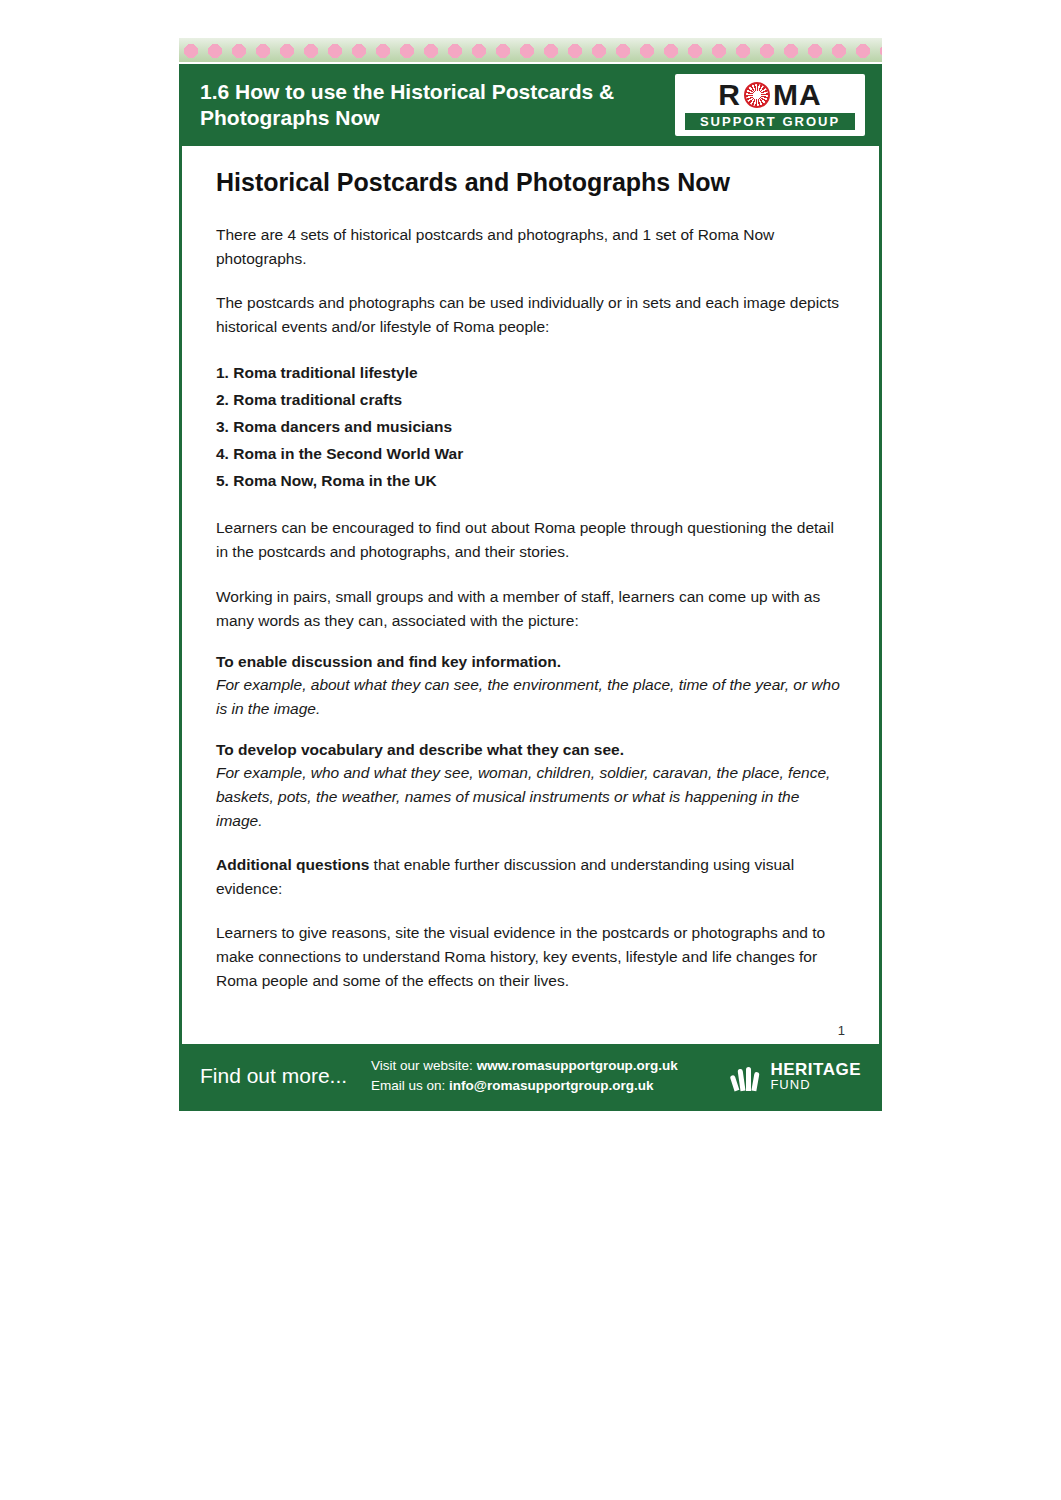1.6 How to use the Historical Postcards & Photographs Now
R MA
SUPPORT GROUP
Historical Postcards and Photographs Now
There are 4 sets of historical postcards and photographs, and 1 set of Roma Now photographs.
The postcards and photographs can be used individually or in sets and each image depicts historical events and/or lifestyle of Roma people:
1. Roma traditional lifestyle
2. Roma traditional crafts
3. Roma dancers and musicians
4. Roma in the Second World War
5. Roma Now, Roma in the UK
Learners can be encouraged to find out about Roma people through questioning the detail in the postcards and photographs, and their stories.
Working in pairs, small groups and with a member of staff, learners can come up with as many words as they can, associated with the picture:
To enable discussion and find key information. For example, about what they can see, the environment, the place, time of the year, or who is in the image.
To develop vocabulary and describe what they can see. For example, who and what they see, woman, children, soldier, caravan, the place, fence, baskets, pots, the weather, names of musical instruments or what is happening in the image.
Additional questions that enable further discussion and understanding using visual evidence:
Learners to give reasons, site the visual evidence in the postcards or photographs and to make connections to understand Roma history, key events, lifestyle and life changes for Roma people and some of the effects on their lives.
1
Find out more...
Visit our website: www.romasupportgroup.org.uk
Email us on: info@romasupportgroup.org.uk
HERITAGEFUND